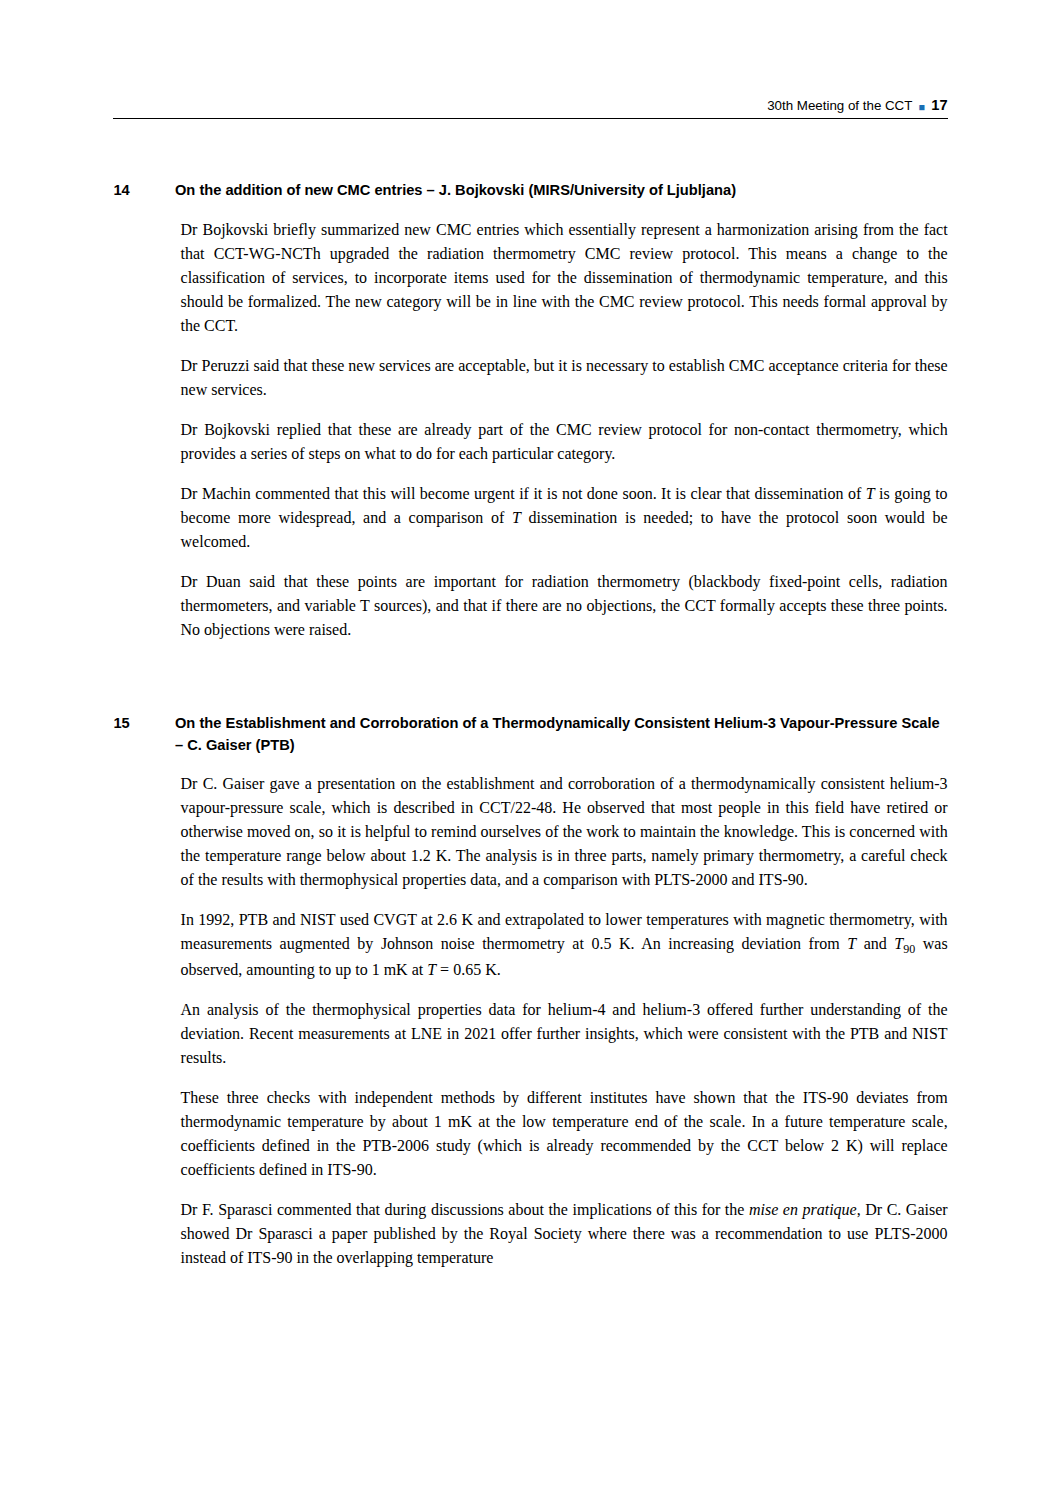30th Meeting of the CCT ■ 17
14 On the addition of new CMC entries – J. Bojkovski (MIRS/University of Ljubljana)
Dr Bojkovski briefly summarized new CMC entries which essentially represent a harmonization arising from the fact that CCT-WG-NCTh upgraded the radiation thermometry CMC review protocol. This means a change to the classification of services, to incorporate items used for the dissemination of thermodynamic temperature, and this should be formalized. The new category will be in line with the CMC review protocol. This needs formal approval by the CCT.
Dr Peruzzi said that these new services are acceptable, but it is necessary to establish CMC acceptance criteria for these new services.
Dr Bojkovski replied that these are already part of the CMC review protocol for non-contact thermometry, which provides a series of steps on what to do for each particular category.
Dr Machin commented that this will become urgent if it is not done soon. It is clear that dissemination of T is going to become more widespread, and a comparison of T dissemination is needed; to have the protocol soon would be welcomed.
Dr Duan said that these points are important for radiation thermometry (blackbody fixed-point cells, radiation thermometers, and variable T sources), and that if there are no objections, the CCT formally accepts these three points. No objections were raised.
15 On the Establishment and Corroboration of a Thermodynamically Consistent Helium-3 Vapour-Pressure Scale – C. Gaiser (PTB)
Dr C. Gaiser gave a presentation on the establishment and corroboration of a thermodynamically consistent helium-3 vapour-pressure scale, which is described in CCT/22-48. He observed that most people in this field have retired or otherwise moved on, so it is helpful to remind ourselves of the work to maintain the knowledge. This is concerned with the temperature range below about 1.2 K. The analysis is in three parts, namely primary thermometry, a careful check of the results with thermophysical properties data, and a comparison with PLTS-2000 and ITS-90.
In 1992, PTB and NIST used CVGT at 2.6 K and extrapolated to lower temperatures with magnetic thermometry, with measurements augmented by Johnson noise thermometry at 0.5 K. An increasing deviation from T and T90 was observed, amounting to up to 1 mK at T = 0.65 K.
An analysis of the thermophysical properties data for helium-4 and helium-3 offered further understanding of the deviation. Recent measurements at LNE in 2021 offer further insights, which were consistent with the PTB and NIST results.
These three checks with independent methods by different institutes have shown that the ITS-90 deviates from thermodynamic temperature by about 1 mK at the low temperature end of the scale. In a future temperature scale, coefficients defined in the PTB-2006 study (which is already recommended by the CCT below 2 K) will replace coefficients defined in ITS-90.
Dr F. Sparasci commented that during discussions about the implications of this for the mise en pratique, Dr C. Gaiser showed Dr Sparasci a paper published by the Royal Society where there was a recommendation to use PLTS-2000 instead of ITS-90 in the overlapping temperature